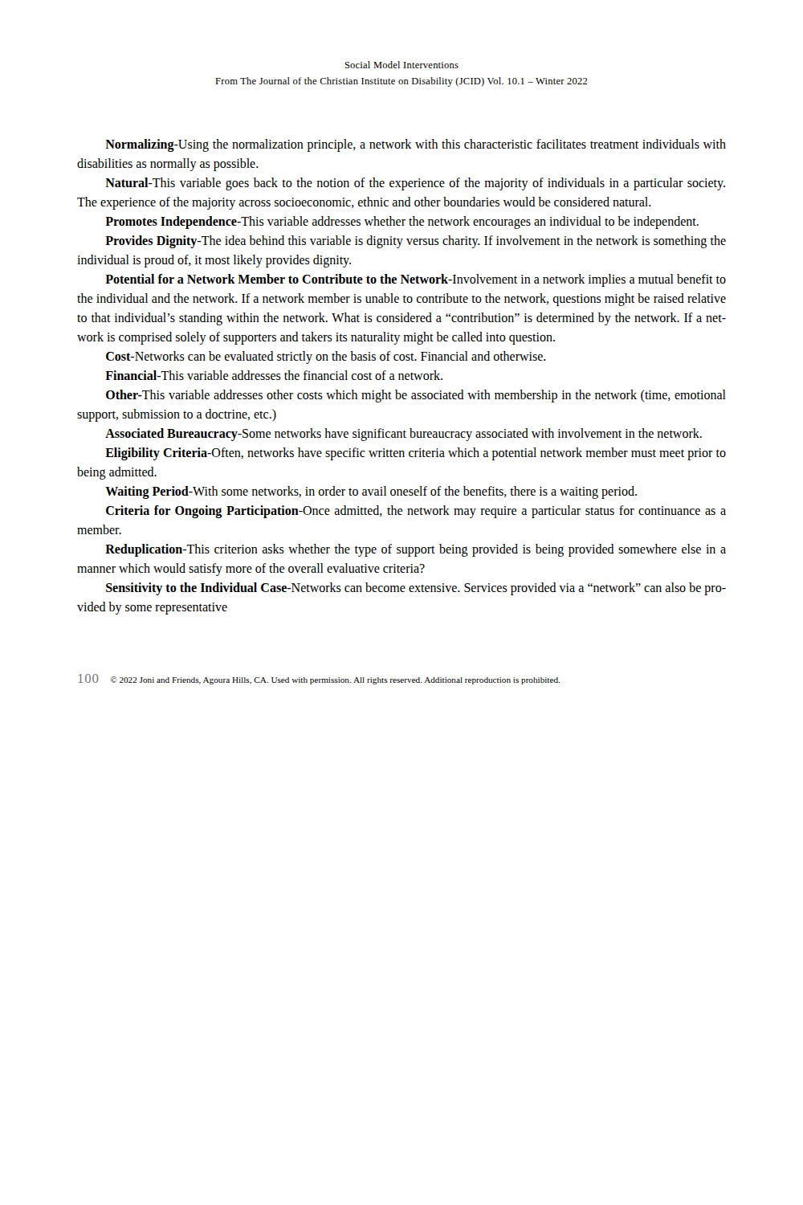Social Model Interventions From The Journal of the Christian Institute on Disability (JCID) Vol. 10.1 – Winter 2022
Normalizing-Using the normalization principle, a network with this characteristic facilitates treatment individuals with disabilities as normally as possible.
Natural-This variable goes back to the notion of the experience of the majority of individuals in a particular society. The experience of the majority across socioeconomic, ethnic and other boundaries would be considered natural.
Promotes Independence-This variable addresses whether the network encourages an individual to be independent.
Provides Dignity-The idea behind this variable is dignity versus charity. If involvement in the network is something the individual is proud of, it most likely provides dignity.
Potential for a Network Member to Contribute to the Network-Involvement in a network implies a mutual benefit to the individual and the network. If a network member is unable to contribute to the network, questions might be raised relative to that individual’s standing within the network. What is considered a “contribution” is determined by the network. If a network is comprised solely of supporters and takers its naturality might be called into question.
Cost-Networks can be evaluated strictly on the basis of cost. Financial and otherwise.
Financial-This variable addresses the financial cost of a network.
Other-This variable addresses other costs which might be associated with membership in the network (time, emotional support, submission to a doctrine, etc.)
Associated Bureaucracy-Some networks have significant bureaucracy associated with involvement in the network.
Eligibility Criteria-Often, networks have specific written criteria which a potential network member must meet prior to being admitted.
Waiting Period-With some networks, in order to avail oneself of the benefits, there is a waiting period.
Criteria for Ongoing Participation-Once admitted, the network may require a particular status for continuance as a member.
Reduplication-This criterion asks whether the type of support being provided is being provided somewhere else in a manner which would satisfy more of the overall evaluative criteria?
Sensitivity to the Individual Case-Networks can become extensive. Services provided via a “network” can also be provided by some representative
100 © 2022 Joni and Friends, Agoura Hills, CA. Used with permission. All rights reserved. Additional reproduction is prohibited.